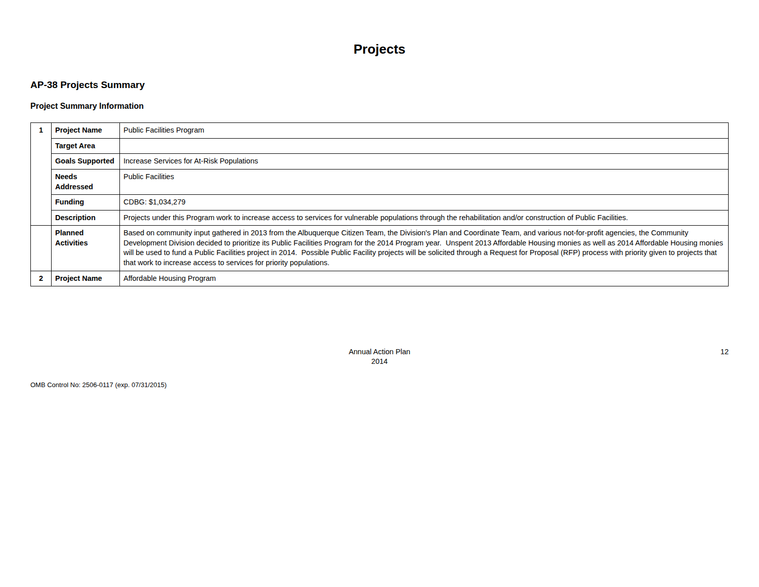Projects
AP-38 Projects Summary
Project Summary Information
| 1 | Project Name | Public Facilities Program |
| Target Area | |
| Goals Supported | Increase Services for At-Risk Populations |
| Needs Addressed | Public Facilities |
| Funding | CDBG: $1,034,279 |
| Description | Projects under this Program work to increase access to services for vulnerable populations through the rehabilitation and/or construction of Public Facilities. |
| | Planned Activities | Based on community input gathered in 2013 from the Albuquerque Citizen Team, the Division's Plan and Coordinate Team, and various not-for-profit agencies, the Community Development Division decided to prioritize its Public Facilities Program for the 2014 Program year. Unspent 2013 Affordable Housing monies as well as 2014 Affordable Housing monies will be used to fund a Public Facilities project in 2014. Possible Public Facility projects will be solicited through a Request for Proposal (RFP) process with priority given to projects that that work to increase access to services for priority populations. |
| 2 | Project Name | Affordable Housing Program |
Annual Action Plan
2014
12
OMB Control No: 2506-0117 (exp. 07/31/2015)